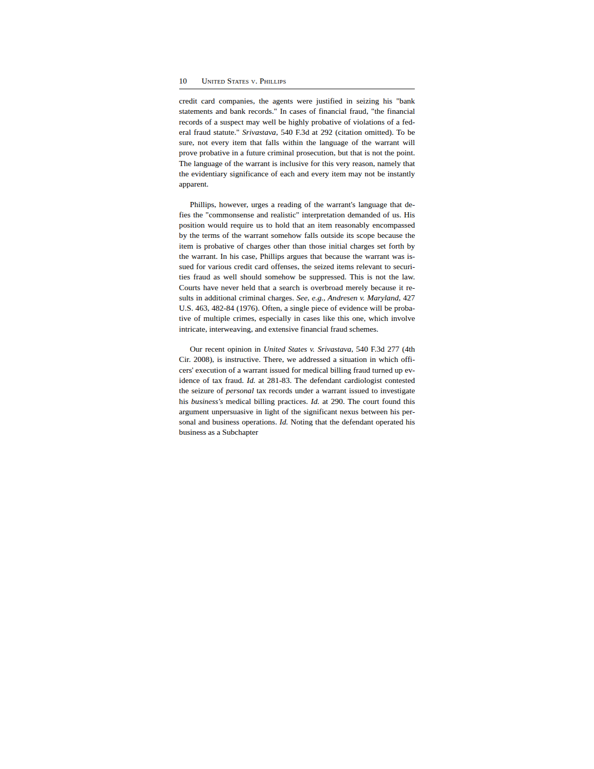10 United States v. Phillips
credit card companies, the agents were justified in seizing his "bank statements and bank records." In cases of financial fraud, "the financial records of a suspect may well be highly probative of violations of a federal fraud statute." Srivastava, 540 F.3d at 292 (citation omitted). To be sure, not every item that falls within the language of the warrant will prove probative in a future criminal prosecution, but that is not the point. The language of the warrant is inclusive for this very reason, namely that the evidentiary significance of each and every item may not be instantly apparent.
Phillips, however, urges a reading of the warrant's language that defies the "commonsense and realistic" interpretation demanded of us. His position would require us to hold that an item reasonably encompassed by the terms of the warrant somehow falls outside its scope because the item is probative of charges other than those initial charges set forth by the warrant. In his case, Phillips argues that because the warrant was issued for various credit card offenses, the seized items relevant to securities fraud as well should somehow be suppressed. This is not the law. Courts have never held that a search is overbroad merely because it results in additional criminal charges. See, e.g., Andresen v. Maryland, 427 U.S. 463, 482-84 (1976). Often, a single piece of evidence will be probative of multiple crimes, especially in cases like this one, which involve intricate, interweaving, and extensive financial fraud schemes.
Our recent opinion in United States v. Srivastava, 540 F.3d 277 (4th Cir. 2008), is instructive. There, we addressed a situation in which officers' execution of a warrant issued for medical billing fraud turned up evidence of tax fraud. Id. at 281-83. The defendant cardiologist contested the seizure of personal tax records under a warrant issued to investigate his business's medical billing practices. Id. at 290. The court found this argument unpersuasive in light of the significant nexus between his personal and business operations. Id. Noting that the defendant operated his business as a Subchapter